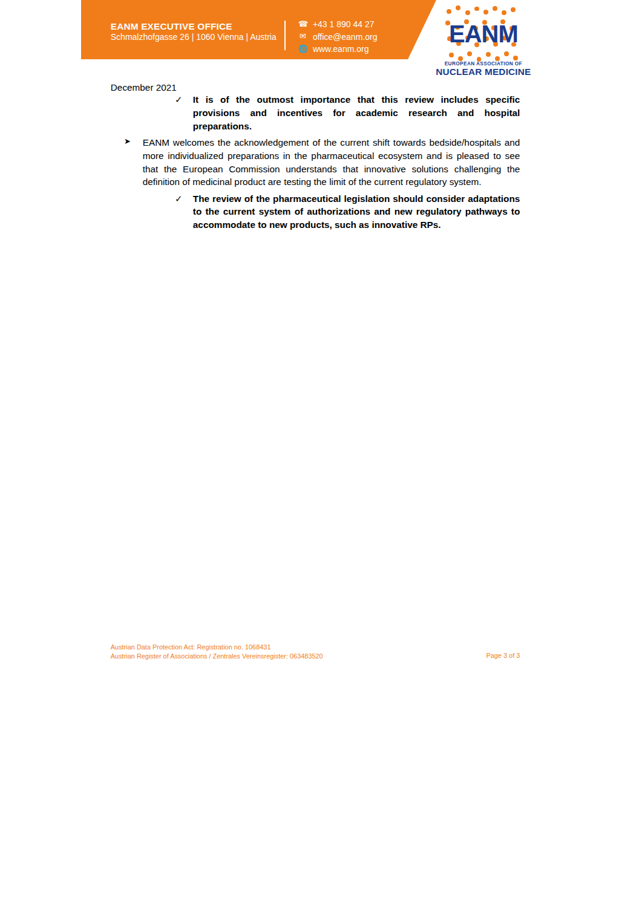EANM EXECUTIVE OFFICE
Schmalzhofgasse 26 | 1060 Vienna | Austria
☎+43 1 890 44 27
✉office@eanm.org
🌐www.eanm.org
EANM
EUROPEAN ASSOCIATION OF
NUCLEAR MEDICINE
December 2021
It is of the outmost importance that this review includes specific provisions and incentives for academic research and hospital preparations.
EANM welcomes the acknowledgement of the current shift towards bedside/hospitals and more individualized preparations in the pharmaceutical ecosystem and is pleased to see that the European Commission understands that innovative solutions challenging the definition of medicinal product are testing the limit of the current regulatory system.
The review of the pharmaceutical legislation should consider adaptations to the current system of authorizations and new regulatory pathways to accommodate to new products, such as innovative RPs.
Austrian Data Protection Act: Registration no. 1068431
Austrian Register of Associations / Zentrales Vereinsregister: 063483520
Page 3 of 3